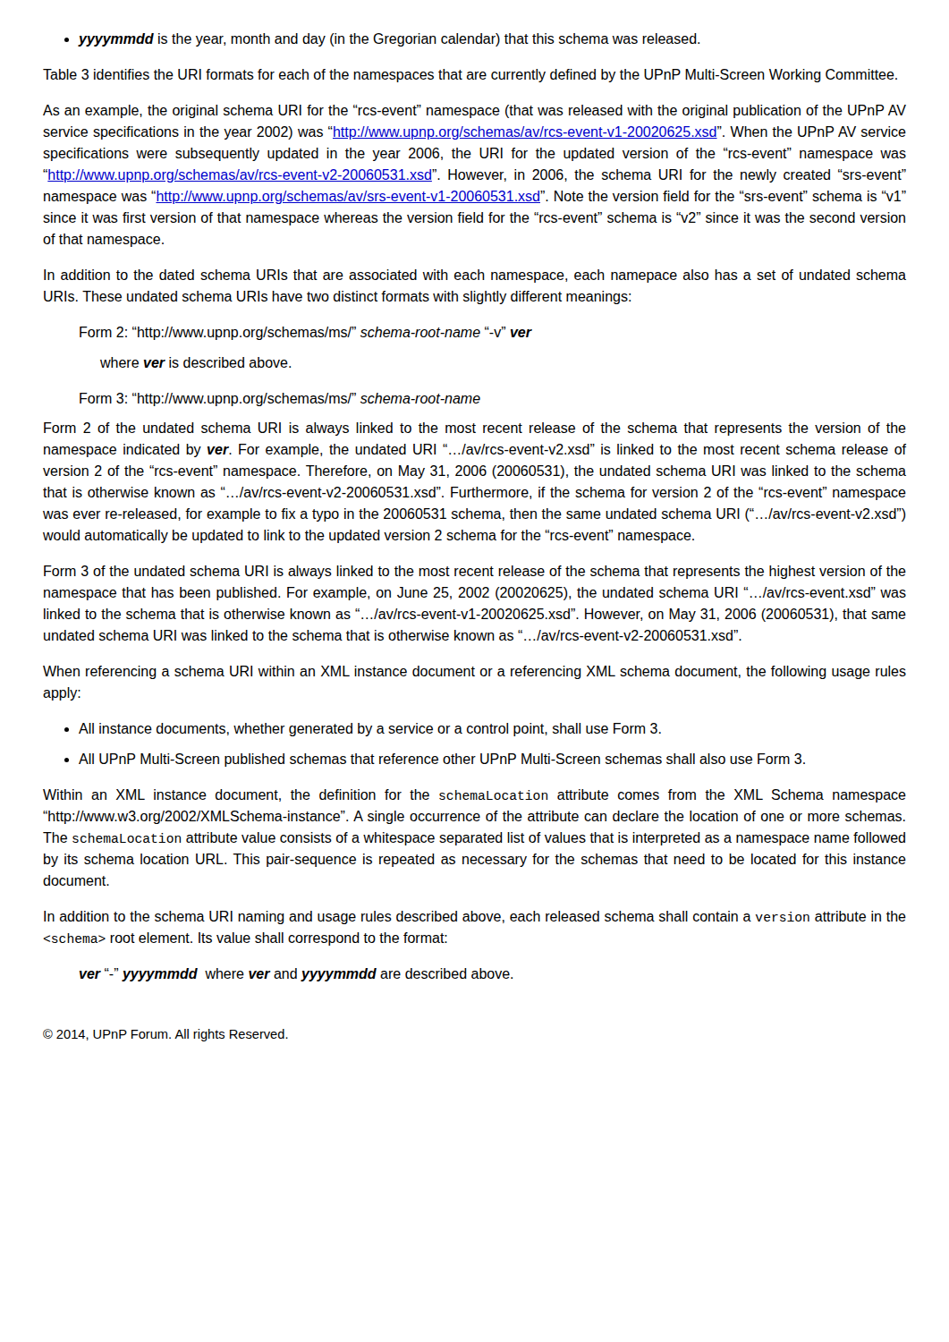yyyymmdd is the year, month and day (in the Gregorian calendar) that this schema was released.
Table 3 identifies the URI formats for each of the namespaces that are currently defined by the UPnP Multi-Screen Working Committee.
As an example, the original schema URI for the “rcs-event” namespace (that was released with the original publication of the UPnP AV service specifications in the year 2002) was “http://www.upnp.org/schemas/av/rcs-event-v1-20020625.xsd”. When the UPnP AV service specifications were subsequently updated in the year 2006, the URI for the updated version of the “rcs-event” namespace was “http://www.upnp.org/schemas/av/rcs-event-v2-20060531.xsd”. However, in 2006, the schema URI for the newly created “srs-event” namespace was “http://www.upnp.org/schemas/av/srs-event-v1-20060531.xsd”. Note the version field for the “srs-event” schema is “v1” since it was first version of that namespace whereas the version field for the “rcs-event” schema is “v2” since it was the second version of that namespace.
In addition to the dated schema URIs that are associated with each namespace, each namepace also has a set of undated schema URIs. These undated schema URIs have two distinct formats with slightly different meanings:
Form 2: “http://www.upnp.org/schemas/ms/” schema-root-name “-v” ver
where ver is described above.
Form 3: “http://www.upnp.org/schemas/ms/” schema-root-name
Form 2 of the undated schema URI is always linked to the most recent release of the schema that represents the version of the namespace indicated by ver. For example, the undated URI “…/av/rcs-event-v2.xsd” is linked to the most recent schema release of version 2 of the “rcs-event” namespace. Therefore, on May 31, 2006 (20060531), the undated schema URI was linked to the schema that is otherwise known as “…/av/rcs-event-v2-20060531.xsd”. Furthermore, if the schema for version 2 of the “rcs-event” namespace was ever re-released, for example to fix a typo in the 20060531 schema, then the same undated schema URI (“…/av/rcs-event-v2.xsd”) would automatically be updated to link to the updated version 2 schema for the “rcs-event” namespace.
Form 3 of the undated schema URI is always linked to the most recent release of the schema that represents the highest version of the namespace that has been published. For example, on June 25, 2002 (20020625), the undated schema URI “…/av/rcs-event.xsd” was linked to the schema that is otherwise known as “…/av/rcs-event-v1-20020625.xsd”. However, on May 31, 2006 (20060531), that same undated schema URI was linked to the schema that is otherwise known as “…/av/rcs-event-v2-20060531.xsd”.
When referencing a schema URI within an XML instance document or a referencing XML schema document, the following usage rules apply:
All instance documents, whether generated by a service or a control point, shall use Form 3.
All UPnP Multi-Screen published schemas that reference other UPnP Multi-Screen schemas shall also use Form 3.
Within an XML instance document, the definition for the schemaLocation attribute comes from the XML Schema namespace “http://www.w3.org/2002/XMLSchema-instance”. A single occurrence of the attribute can declare the location of one or more schemas. The schemaLocation attribute value consists of a whitespace separated list of values that is interpreted as a namespace name followed by its schema location URL. This pair-sequence is repeated as necessary for the schemas that need to be located for this instance document.
In addition to the schema URI naming and usage rules described above, each released schema shall contain a version attribute in the <schema> root element. Its value shall correspond to the format:
ver “-” yyyymmdd where ver and yyyymmdd are described above.
© 2014, UPnP Forum. All rights Reserved.